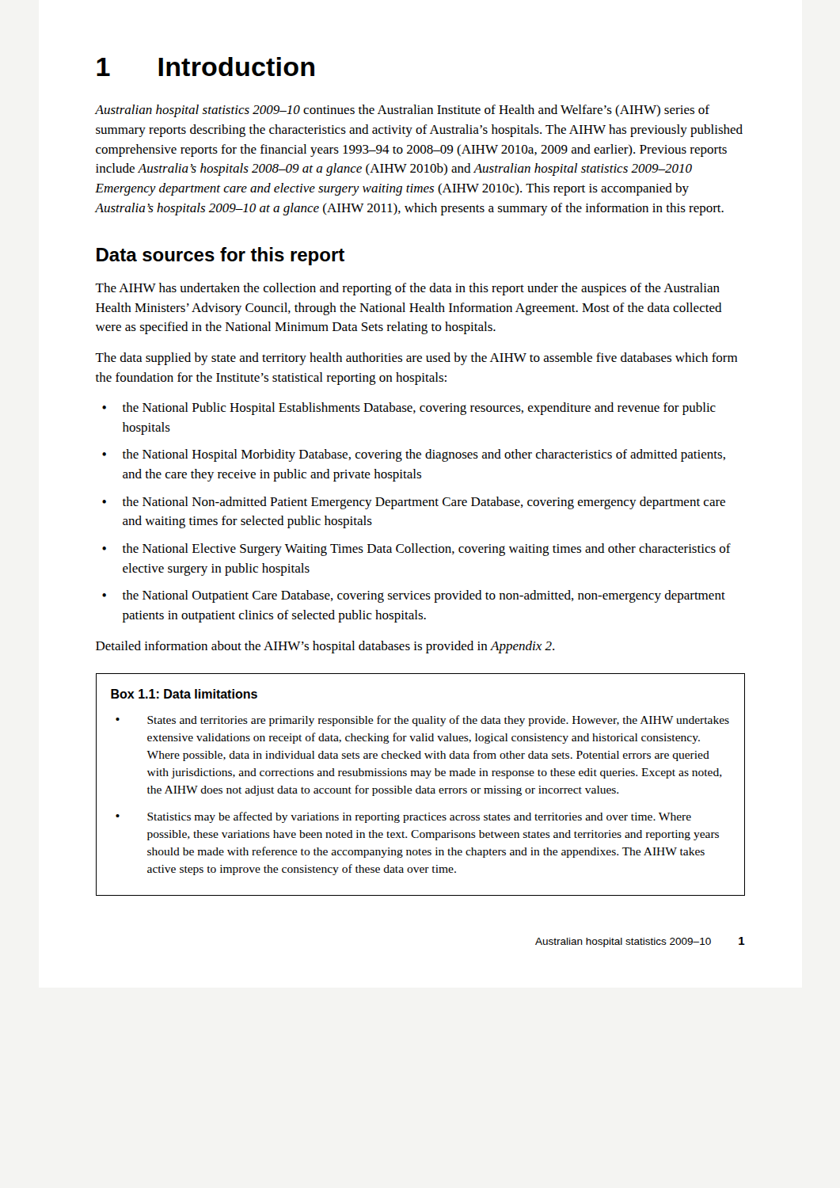1 Introduction
Australian hospital statistics 2009–10 continues the Australian Institute of Health and Welfare’s (AIHW) series of summary reports describing the characteristics and activity of Australia’s hospitals. The AIHW has previously published comprehensive reports for the financial years 1993–94 to 2008–09 (AIHW 2010a, 2009 and earlier). Previous reports include Australia’s hospitals 2008–09 at a glance (AIHW 2010b) and Australian hospital statistics 2009–2010 Emergency department care and elective surgery waiting times (AIHW 2010c). This report is accompanied by Australia’s hospitals 2009–10 at a glance (AIHW 2011), which presents a summary of the information in this report.
Data sources for this report
The AIHW has undertaken the collection and reporting of the data in this report under the auspices of the Australian Health Ministers’ Advisory Council, through the National Health Information Agreement. Most of the data collected were as specified in the National Minimum Data Sets relating to hospitals.
The data supplied by state and territory health authorities are used by the AIHW to assemble five databases which form the foundation for the Institute’s statistical reporting on hospitals:
the National Public Hospital Establishments Database, covering resources, expenditure and revenue for public hospitals
the National Hospital Morbidity Database, covering the diagnoses and other characteristics of admitted patients, and the care they receive in public and private hospitals
the National Non-admitted Patient Emergency Department Care Database, covering emergency department care and waiting times for selected public hospitals
the National Elective Surgery Waiting Times Data Collection, covering waiting times and other characteristics of elective surgery in public hospitals
the National Outpatient Care Database, covering services provided to non-admitted, non-emergency department patients in outpatient clinics of selected public hospitals.
Detailed information about the AIHW’s hospital databases is provided in Appendix 2.
Box 1.1: Data limitations
States and territories are primarily responsible for the quality of the data they provide. However, the AIHW undertakes extensive validations on receipt of data, checking for valid values, logical consistency and historical consistency. Where possible, data in individual data sets are checked with data from other data sets. Potential errors are queried with jurisdictions, and corrections and resubmissions may be made in response to these edit queries. Except as noted, the AIHW does not adjust data to account for possible data errors or missing or incorrect values.
Statistics may be affected by variations in reporting practices across states and territories and over time. Where possible, these variations have been noted in the text. Comparisons between states and territories and reporting years should be made with reference to the accompanying notes in the chapters and in the appendixes. The AIHW takes active steps to improve the consistency of these data over time.
Australian hospital statistics 2009–10 1